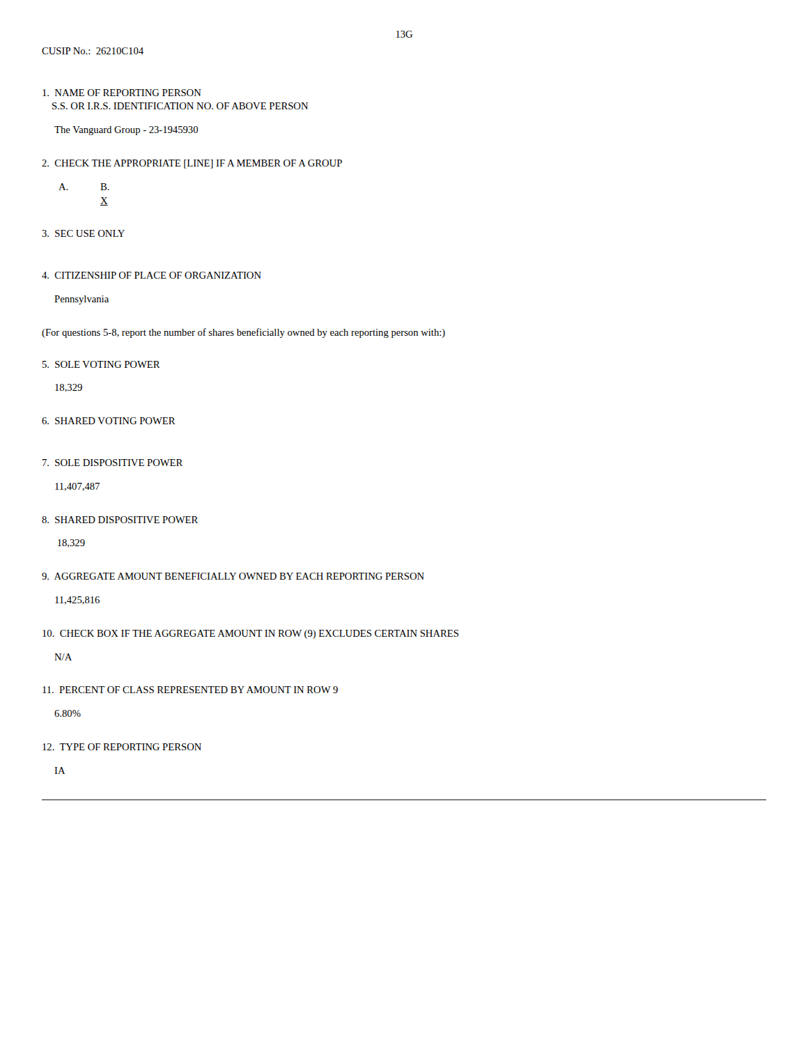13G
CUSIP No.: 26210C104
1. NAME OF REPORTING PERSON
S.S. OR I.R.S. IDENTIFICATION NO. OF ABOVE PERSON
The Vanguard Group - 23-1945930
2. CHECK THE APPROPRIATE [LINE] IF A MEMBER OF A GROUP
A. B.
X
3. SEC USE ONLY
4. CITIZENSHIP OF PLACE OF ORGANIZATION
Pennsylvania
(For questions 5-8, report the number of shares beneficially owned by each reporting person with:)
5. SOLE VOTING POWER
18,329
6. SHARED VOTING POWER
7. SOLE DISPOSITIVE POWER
11,407,487
8. SHARED DISPOSITIVE POWER
18,329
9. AGGREGATE AMOUNT BENEFICIALLY OWNED BY EACH REPORTING PERSON
11,425,816
10. CHECK BOX IF THE AGGREGATE AMOUNT IN ROW (9) EXCLUDES CERTAIN SHARES
N/A
11. PERCENT OF CLASS REPRESENTED BY AMOUNT IN ROW 9
6.80%
12. TYPE OF REPORTING PERSON
IA